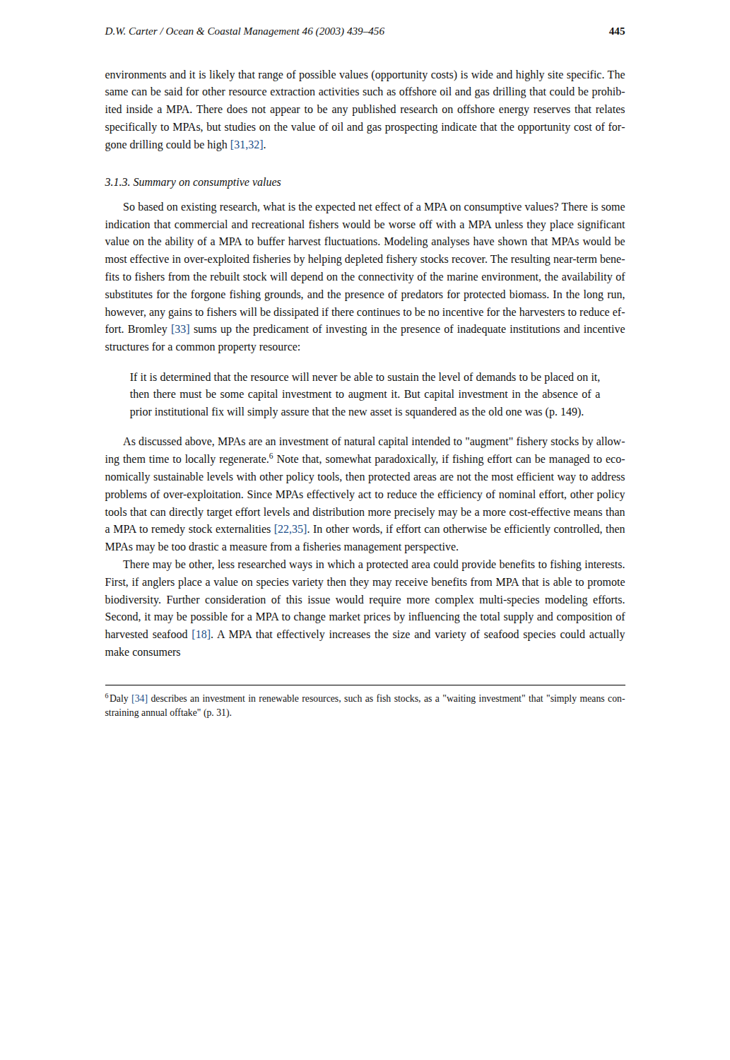D.W. Carter / Ocean & Coastal Management 46 (2003) 439–456 445
environments and it is likely that range of possible values (opportunity costs) is wide and highly site specific. The same can be said for other resource extraction activities such as offshore oil and gas drilling that could be prohibited inside a MPA. There does not appear to be any published research on offshore energy reserves that relates specifically to MPAs, but studies on the value of oil and gas prospecting indicate that the opportunity cost of forgone drilling could be high [31,32].
3.1.3. Summary on consumptive values
So based on existing research, what is the expected net effect of a MPA on consumptive values? There is some indication that commercial and recreational fishers would be worse off with a MPA unless they place significant value on the ability of a MPA to buffer harvest fluctuations. Modeling analyses have shown that MPAs would be most effective in over-exploited fisheries by helping depleted fishery stocks recover. The resulting near-term benefits to fishers from the rebuilt stock will depend on the connectivity of the marine environment, the availability of substitutes for the forgone fishing grounds, and the presence of predators for protected biomass. In the long run, however, any gains to fishers will be dissipated if there continues to be no incentive for the harvesters to reduce effort. Bromley [33] sums up the predicament of investing in the presence of inadequate institutions and incentive structures for a common property resource:
If it is determined that the resource will never be able to sustain the level of demands to be placed on it, then there must be some capital investment to augment it. But capital investment in the absence of a prior institutional fix will simply assure that the new asset is squandered as the old one was (p. 149).
As discussed above, MPAs are an investment of natural capital intended to "augment" fishery stocks by allowing them time to locally regenerate.6 Note that, somewhat paradoxically, if fishing effort can be managed to economically sustainable levels with other policy tools, then protected areas are not the most efficient way to address problems of over-exploitation. Since MPAs effectively act to reduce the efficiency of nominal effort, other policy tools that can directly target effort levels and distribution more precisely may be a more cost-effective means than a MPA to remedy stock externalities [22,35]. In other words, if effort can otherwise be efficiently controlled, then MPAs may be too drastic a measure from a fisheries management perspective.
There may be other, less researched ways in which a protected area could provide benefits to fishing interests. First, if anglers place a value on species variety then they may receive benefits from MPA that is able to promote biodiversity. Further consideration of this issue would require more complex multi-species modeling efforts. Second, it may be possible for a MPA to change market prices by influencing the total supply and composition of harvested seafood [18]. A MPA that effectively increases the size and variety of seafood species could actually make consumers
6Daly [34] describes an investment in renewable resources, such as fish stocks, as a "waiting investment" that "simply means constraining annual offtake" (p. 31).